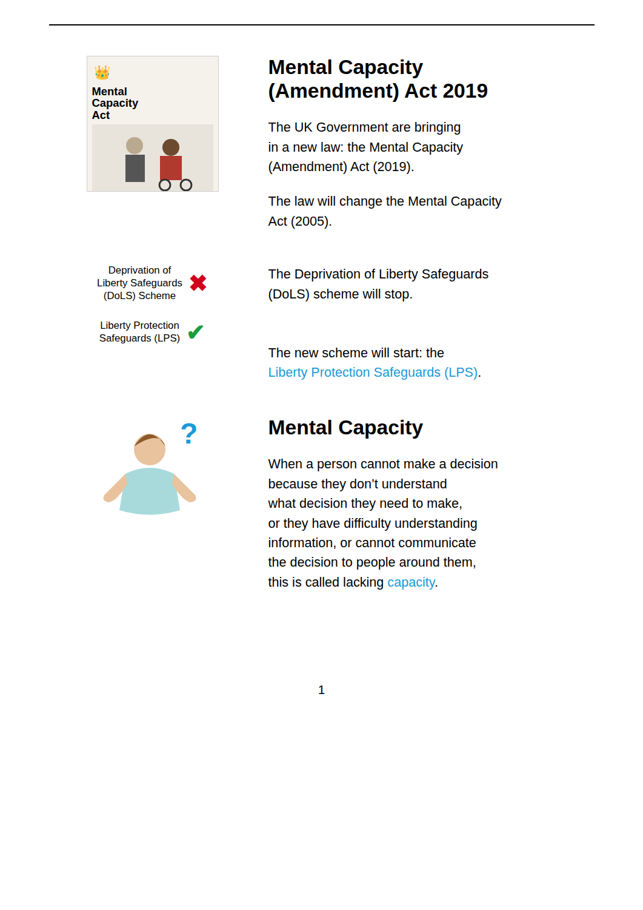Mental
Capacity
Act
Mental Capacity
(Amendment) Act 2019
The UK Government are bringing
in a new law: the Mental Capacity
(Amendment) Act (2019).
The law will change the Mental Capacity
Act (2005).
Deprivation of
Liberty Safeguards
(DoLS) Scheme
✖
Liberty Protection
Safeguards (LPS)
✔
The Deprivation of Liberty Safeguards
(DoLS) scheme will stop.
The new scheme will start: the
Liberty Protection Safeguards (LPS).
Mental Capacity
When a person cannot make a decision
because they don’t understand
what decision they need to make,
or they have difficulty understanding
information, or cannot communicate
the decision to people around them,
this is called lacking capacity.
1